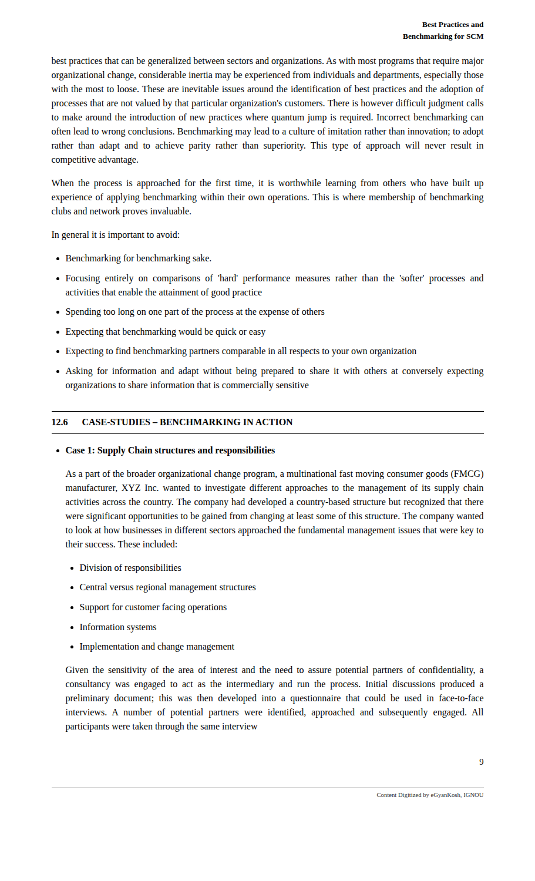Best Practices and
Benchmarking for SCM
best practices that can be generalized between sectors and organizations. As with most programs that require major organizational change, considerable inertia may be experienced from individuals and departments, especially those with the most to loose. These are inevitable issues around the identification of best practices and the adoption of processes that are not valued by that particular organization's customers. There is however difficult judgment calls to make around the introduction of new practices where quantum jump is required. Incorrect benchmarking can often lead to wrong conclusions. Benchmarking may lead to a culture of imitation rather than innovation; to adopt rather than adapt and to achieve parity rather than superiority. This type of approach will never result in competitive advantage.
When the process is approached for the first time, it is worthwhile learning from others who have built up experience of applying benchmarking within their own operations. This is where membership of benchmarking clubs and network proves invaluable.
In general it is important to avoid:
Benchmarking for benchmarking sake.
Focusing entirely on comparisons of 'hard' performance measures rather than the 'softer' processes and activities that enable the attainment of good practice
Spending too long on one part of the process at the expense of others
Expecting that benchmarking would be quick or easy
Expecting to find benchmarking partners comparable in all respects to your own organization
Asking for information and adapt without being prepared to share it with others at conversely expecting organizations to share information that is commercially sensitive
12.6 CASE-STUDIES – BENCHMARKING IN ACTION
Case 1: Supply Chain structures and responsibilities
As a part of the broader organizational change program, a multinational fast moving consumer goods (FMCG) manufacturer, XYZ Inc. wanted to investigate different approaches to the management of its supply chain activities across the country. The company had developed a country-based structure but recognized that there were significant opportunities to be gained from changing at least some of this structure. The company wanted to look at how businesses in different sectors approached the fundamental management issues that were key to their success. These included:
Division of responsibilities
Central versus regional management structures
Support for customer facing operations
Information systems
Implementation and change management
Given the sensitivity of the area of interest and the need to assure potential partners of confidentiality, a consultancy was engaged to act as the intermediary and run the process. Initial discussions produced a preliminary document; this was then developed into a questionnaire that could be used in face-to-face interviews. A number of potential partners were identified, approached and subsequently engaged. All participants were taken through the same interview
9
Content Digitized by eGyanKosh, IGNOU